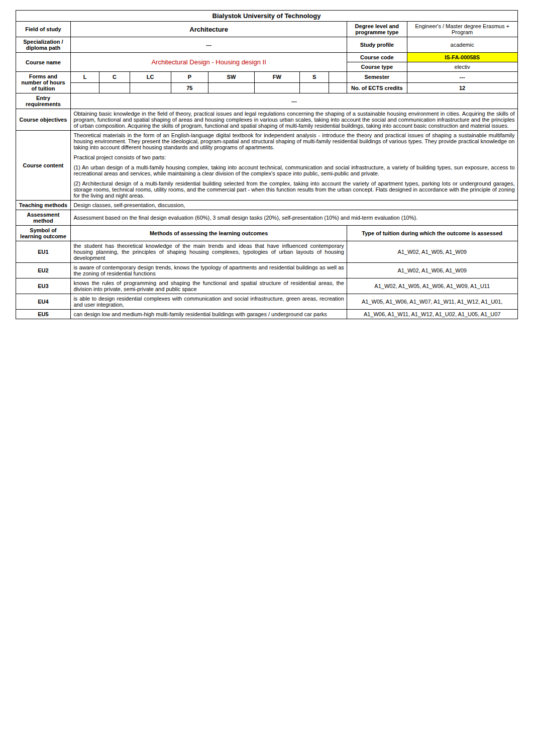| Bialystok University of Technology |
| Field of study | Architecture | Degree level and programme type | Engineer's / Master degree Erasmus + Program |
| Specialization / diploma path | --- | Study profile | academic |
| Course name | Architectural Design - Housing design II | Course code | IS-FA-00058S |
| Course type | electiv |
| Forms and number of hours of tuition | L | C | LC | P | SW | FW | S | | Semester | --- |
| | | | 75 | | | | | No. of ECTS credits | 12 |
| Entry requirements | --- |
| Course objectives | Obtaining basic knowledge in the field of theory, practical issues and legal regulations concerning the shaping of a sustainable housing environment in cities. Acquiring the skills of program, functional and spatial shaping of areas and housing complexes in various urban scales, taking into account the social and communication infrastructure and the principles of urban composition. Acquiring the skills of program, functional and spatial shaping of multi-family residential buildings, taking into account basic construction and material issues. |
| Course content | Theoretical materials in the form of an English-language digital textbook for independent analysis - introduce the theory and practical issues of shaping a sustainable multifamily housing environment. They present the ideological, program-spatial and structural shaping of multi-family residential buildings of various types. They provide practical knowledge on taking into account different housing standards and utility programs of apartments. Practical project consists of two parts: (1) An urban design of a multi-family housing complex, taking into account technical, communication and social infrastructure, a variety of building types, sun exposure, access to recreational areas and services, while maintaining a clear division of the complex's space into public, semi-public and private. (2) Architectural design of a multi-family residential building selected from the complex, taking into account the variety of apartment types, parking lots or underground garages, storage rooms, technical rooms, utility rooms, and the commercial part - when this function results from the urban concept. Flats designed in accordance with the principle of zoning for the living and night areas. |
| Teaching methods | Design classes, self-presentation, discussion, |
| Assessment method | Assessment based on the final design evaluation (60%), 3 small design tasks (20%), self-presentation (10%) and mid-term evaluation (10%). |
| Symbol of learning outcome | Methods of assessing the learning outcomes | Type of tuition during which the outcome is assessed |
| EU1 | the student has theoretical knowledge of the main trends and ideas that have influenced contemporary housing planning, the principles of shaping housing complexes, typologies of urban layouts of housing development | A1_W02, A1_W05, A1_W09 |
| EU2 | is aware of contemporary design trends, knows the typology of apartments and residential buildings as well as the zoning of residential functions | A1_W02, A1_W06, A1_W09 |
| EU3 | knows the rules of programming and shaping the functional and spatial structure of residential areas, the division into private, semi-private and public space | A1_W02, A1_W05, A1_W06, A1_W09, A1_U11 |
| EU4 | is able to design residential complexes with communication and social infrastructure, green areas, recreation and user integration, | A1_W05, A1_W06, A1_W07, A1_W11, A1_W12, A1_U01, |
| EU5 | can design low and medium-high multi-family residential buildings with garages / underground car parks | A1_W06, A1_W11, A1_W12, A1_U02, A1_U05, A1_U07 |